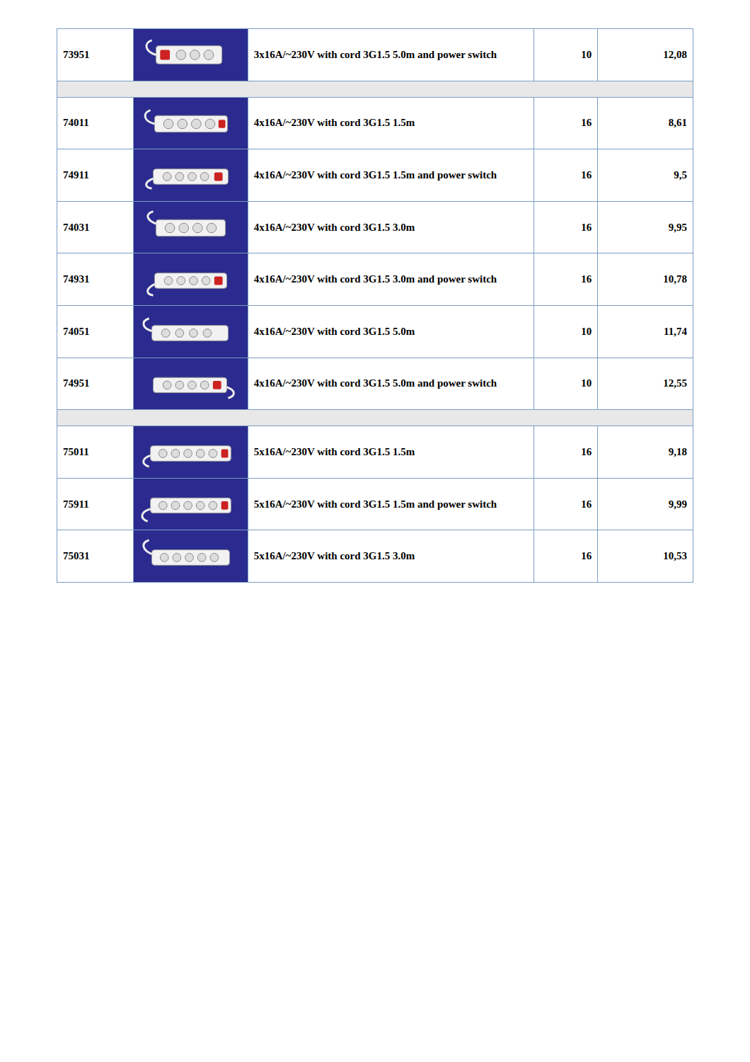| 73951 | | 3x16A/~230V with cord 3G1.5 5.0m and power switch | 10 | 12,08 |
| 74011 | | 4x16A/~230V with cord 3G1.5 1.5m | 16 | 8,61 |
| 74911 | | 4x16A/~230V with cord 3G1.5 1.5m and power switch | 16 | 9,5 |
| 74031 | | 4x16A/~230V with cord 3G1.5 3.0m | 16 | 9,95 |
| 74931 | | 4x16A/~230V with cord 3G1.5 3.0m and power switch | 16 | 10,78 |
| 74051 | | 4x16A/~230V with cord 3G1.5 5.0m | 10 | 11,74 |
| 74951 | | 4x16A/~230V with cord 3G1.5 5.0m and power switch | 10 | 12,55 |
| 75011 | | 5x16A/~230V with cord 3G1.5 1.5m | 16 | 9,18 |
| 75911 | | 5x16A/~230V with cord 3G1.5 1.5m and power switch | 16 | 9,99 |
| 75031 | | 5x16A/~230V with cord 3G1.5 3.0m | 16 | 10,53 |